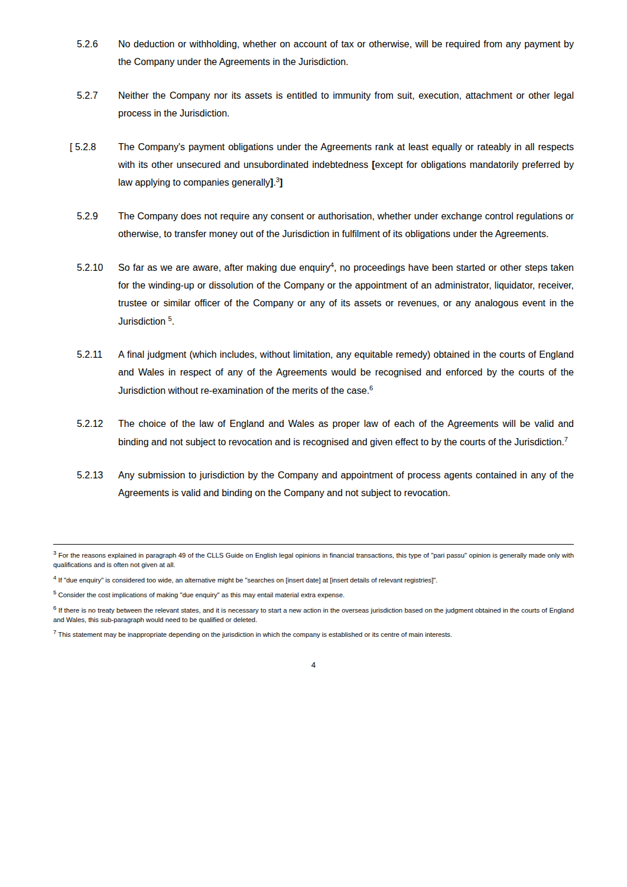5.2.6
No deduction or withholding, whether on account of tax or otherwise, will be required from any payment by the Company under the Agreements in the Jurisdiction.
5.2.7
Neither the Company nor its assets is entitled to immunity from suit, execution, attachment or other legal process in the Jurisdiction.
[ 5.2.8
The Company's payment obligations under the Agreements rank at least equally or rateably in all respects with its other unsecured and unsubordinated indebtedness [except for obligations mandatorily preferred by law applying to companies generally].3]
5.2.9
The Company does not require any consent or authorisation, whether under exchange control regulations or otherwise, to transfer money out of the Jurisdiction in fulfilment of its obligations under the Agreements.
5.2.10
So far as we are aware, after making due enquiry4, no proceedings have been started or other steps taken for the winding-up or dissolution of the Company or the appointment of an administrator, liquidator, receiver, trustee or similar officer of the Company or any of its assets or revenues, or any analogous event in the Jurisdiction 5.
5.2.11
A final judgment (which includes, without limitation, any equitable remedy) obtained in the courts of England and Wales in respect of any of the Agreements would be recognised and enforced by the courts of the Jurisdiction without re-examination of the merits of the case.6
5.2.12
The choice of the law of England and Wales as proper law of each of the Agreements will be valid and binding and not subject to revocation and is recognised and given effect to by the courts of the Jurisdiction.7
5.2.13
Any submission to jurisdiction by the Company and appointment of process agents contained in any of the Agreements is valid and binding on the Company and not subject to revocation.
3 For the reasons explained in paragraph 49 of the CLLS Guide on English legal opinions in financial transactions, this type of "pari passu" opinion is generally made only with qualifications and is often not given at all.
4 If "due enquiry" is considered too wide, an alternative might be "searches on [insert date] at [insert details of relevant registries]".
5 Consider the cost implications of making "due enquiry" as this may entail material extra expense.
6 If there is no treaty between the relevant states, and it is necessary to start a new action in the overseas jurisdiction based on the judgment obtained in the courts of England and Wales, this sub-paragraph would need to be qualified or deleted.
7 This statement may be inappropriate depending on the jurisdiction in which the company is established or its centre of main interests.
4